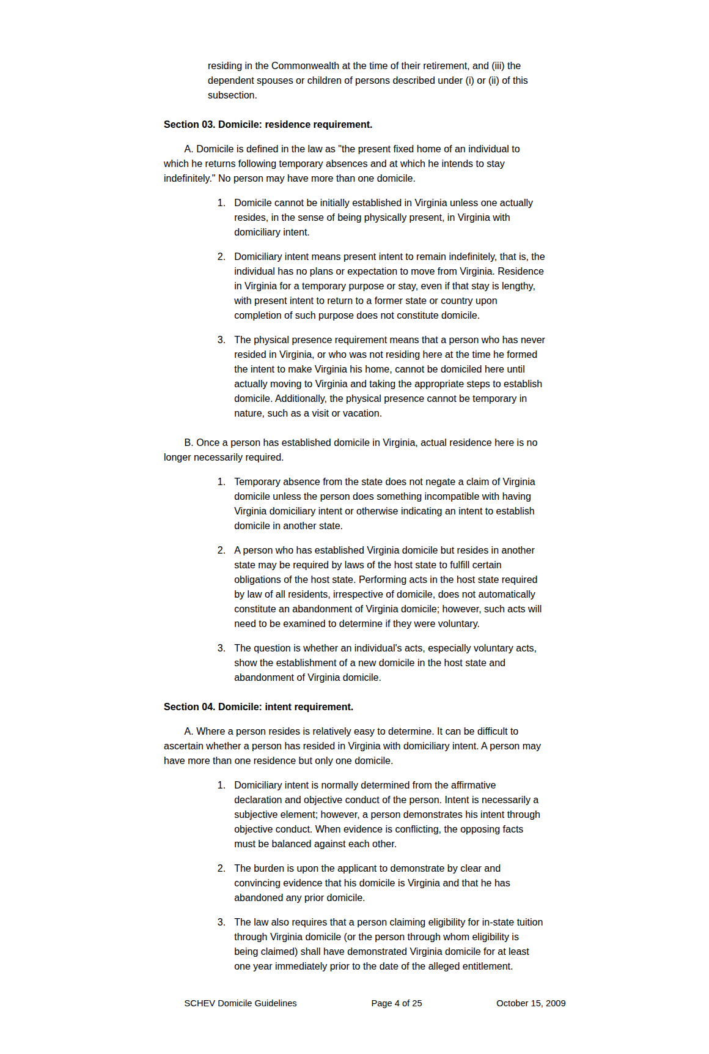residing in the Commonwealth at the time of their retirement, and (iii) the dependent spouses or children of persons described under (i) or (ii) of this subsection.
Section 03. Domicile: residence requirement.
A. Domicile is defined in the law as "the present fixed home of an individual to which he returns following temporary absences and at which he intends to stay indefinitely." No person may have more than one domicile.
Domicile cannot be initially established in Virginia unless one actually resides, in the sense of being physically present, in Virginia with domiciliary intent.
Domiciliary intent means present intent to remain indefinitely, that is, the individual has no plans or expectation to move from Virginia. Residence in Virginia for a temporary purpose or stay, even if that stay is lengthy, with present intent to return to a former state or country upon completion of such purpose does not constitute domicile.
The physical presence requirement means that a person who has never resided in Virginia, or who was not residing here at the time he formed the intent to make Virginia his home, cannot be domiciled here until actually moving to Virginia and taking the appropriate steps to establish domicile. Additionally, the physical presence cannot be temporary in nature, such as a visit or vacation.
B. Once a person has established domicile in Virginia, actual residence here is no longer necessarily required.
Temporary absence from the state does not negate a claim of Virginia domicile unless the person does something incompatible with having Virginia domiciliary intent or otherwise indicating an intent to establish domicile in another state.
A person who has established Virginia domicile but resides in another state may be required by laws of the host state to fulfill certain obligations of the host state. Performing acts in the host state required by law of all residents, irrespective of domicile, does not automatically constitute an abandonment of Virginia domicile; however, such acts will need to be examined to determine if they were voluntary.
The question is whether an individual's acts, especially voluntary acts, show the establishment of a new domicile in the host state and abandonment of Virginia domicile.
Section 04. Domicile: intent requirement.
A. Where a person resides is relatively easy to determine. It can be difficult to ascertain whether a person has resided in Virginia with domiciliary intent. A person may have more than one residence but only one domicile.
Domiciliary intent is normally determined from the affirmative declaration and objective conduct of the person. Intent is necessarily a subjective element; however, a person demonstrates his intent through objective conduct. When evidence is conflicting, the opposing facts must be balanced against each other.
The burden is upon the applicant to demonstrate by clear and convincing evidence that his domicile is Virginia and that he has abandoned any prior domicile.
The law also requires that a person claiming eligibility for in-state tuition through Virginia domicile (or the person through whom eligibility is being claimed) shall have demonstrated Virginia domicile for at least one year immediately prior to the date of the alleged entitlement.
SCHEV Domicile Guidelines Page 4 of 25 October 15, 2009